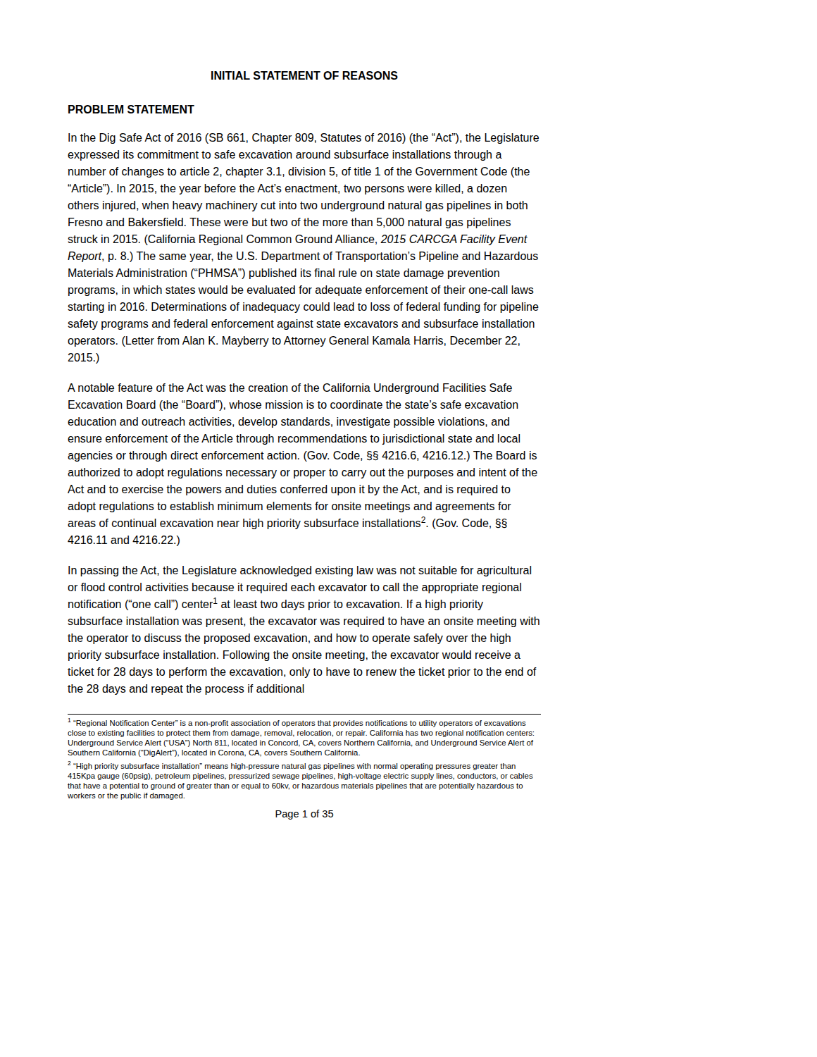INITIAL STATEMENT OF REASONS
PROBLEM STATEMENT
In the Dig Safe Act of 2016 (SB 661, Chapter 809, Statutes of 2016) (the “Act”), the Legislature expressed its commitment to safe excavation around subsurface installations through a number of changes to article 2, chapter 3.1, division 5, of title 1 of the Government Code (the “Article”). In 2015, the year before the Act’s enactment, two persons were killed, a dozen others injured, when heavy machinery cut into two underground natural gas pipelines in both Fresno and Bakersfield. These were but two of the more than 5,000 natural gas pipelines struck in 2015. (California Regional Common Ground Alliance, 2015 CARCGA Facility Event Report, p. 8.) The same year, the U.S. Department of Transportation’s Pipeline and Hazardous Materials Administration (“PHMSA”) published its final rule on state damage prevention programs, in which states would be evaluated for adequate enforcement of their one-call laws starting in 2016. Determinations of inadequacy could lead to loss of federal funding for pipeline safety programs and federal enforcement against state excavators and subsurface installation operators. (Letter from Alan K. Mayberry to Attorney General Kamala Harris, December 22, 2015.)
A notable feature of the Act was the creation of the California Underground Facilities Safe Excavation Board (the “Board”), whose mission is to coordinate the state’s safe excavation education and outreach activities, develop standards, investigate possible violations, and ensure enforcement of the Article through recommendations to jurisdictional state and local agencies or through direct enforcement action. (Gov. Code, §§ 4216.6, 4216.12.) The Board is authorized to adopt regulations necessary or proper to carry out the purposes and intent of the Act and to exercise the powers and duties conferred upon it by the Act, and is required to adopt regulations to establish minimum elements for onsite meetings and agreements for areas of continual excavation near high priority subsurface installations2. (Gov. Code, §§ 4216.11 and 4216.22.)
In passing the Act, the Legislature acknowledged existing law was not suitable for agricultural or flood control activities because it required each excavator to call the appropriate regional notification (“one call”) center1 at least two days prior to excavation. If a high priority subsurface installation was present, the excavator was required to have an onsite meeting with the operator to discuss the proposed excavation, and how to operate safely over the high priority subsurface installation. Following the onsite meeting, the excavator would receive a ticket for 28 days to perform the excavation, only to have to renew the ticket prior to the end of the 28 days and repeat the process if additional
1 “Regional Notification Center” is a non-profit association of operators that provides notifications to utility operators of excavations close to existing facilities to protect them from damage, removal, relocation, or repair. California has two regional notification centers: Underground Service Alert (“USA”) North 811, located in Concord, CA, covers Northern California, and Underground Service Alert of Southern California (“DigAlert”), located in Corona, CA, covers Southern California.
2 “High priority subsurface installation” means high-pressure natural gas pipelines with normal operating pressures greater than 415Kpa gauge (60psig), petroleum pipelines, pressurized sewage pipelines, high-voltage electric supply lines, conductors, or cables that have a potential to ground of greater than or equal to 60kv, or hazardous materials pipelines that are potentially hazardous to workers or the public if damaged.
Page 1 of 35